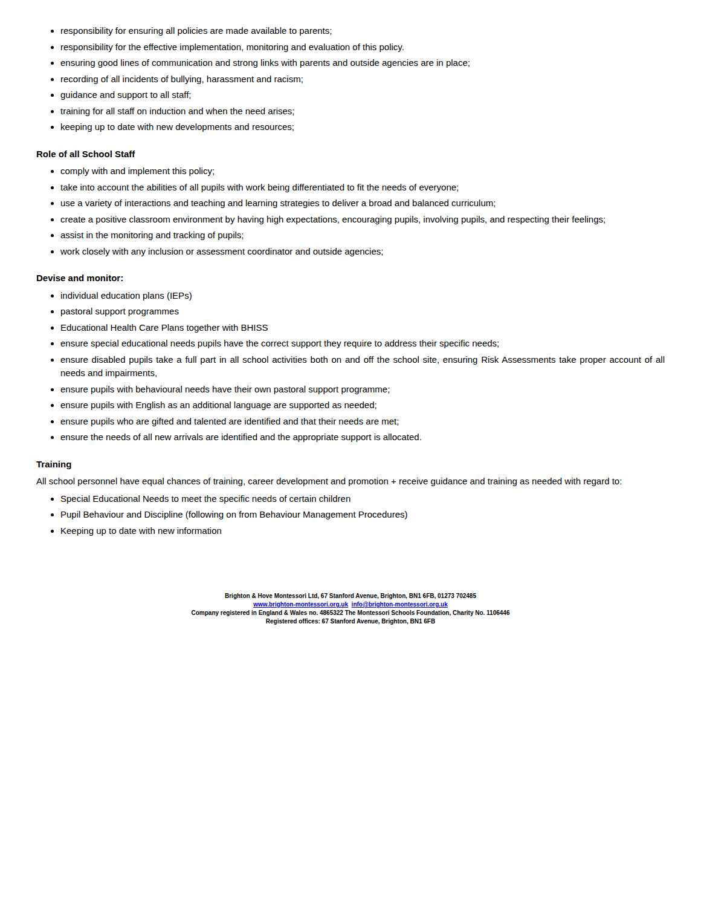responsibility for ensuring all policies are made available to parents;
responsibility for the effective implementation, monitoring and evaluation of this policy.
ensuring good lines of communication and strong links with parents and outside agencies are in place;
recording of all incidents of bullying, harassment and racism;
guidance and support to all staff;
training for all staff on induction and when the need arises;
keeping up to date with new developments and resources;
Role of all School Staff
comply with and implement this policy;
take into account the abilities of all pupils with work being differentiated to fit the needs of everyone;
use a variety of interactions and teaching and learning strategies to deliver a broad and balanced curriculum;
create a positive classroom environment by having high expectations, encouraging pupils, involving pupils, and respecting their feelings;
assist in the monitoring and tracking of pupils;
work closely with any inclusion or assessment coordinator and outside agencies;
Devise and monitor:
individual education plans (IEPs)
pastoral support programmes
Educational Health Care Plans together with BHISS
ensure special educational needs pupils have the correct support they require to address their specific needs;
ensure disabled pupils take a full part in all school activities both on and off the school site, ensuring Risk Assessments take proper account of all needs and impairments,
ensure pupils with behavioural needs have their own pastoral support programme;
ensure pupils with English as an additional language are supported as needed;
ensure pupils who are gifted and talented are identified and that their needs are met;
ensure the needs of all new arrivals are identified and the appropriate support is allocated.
Training
All school personnel have equal chances of training, career development and promotion + receive guidance and training as needed with regard to:
Special Educational Needs to meet the specific needs of certain children
Pupil Behaviour and Discipline (following on from Behaviour Management Procedures)
Keeping up to date with new information
Brighton & Hove Montessori Ltd, 67 Stanford Avenue, Brighton, BN1 6FB, 01273 702485
www.brighton-montessori.org.uk info@brighton-montessori.org.uk
Company registered in England & Wales no. 4865322 The Montessori Schools Foundation, Charity No. 1106446
Registered offices: 67 Stanford Avenue, Brighton, BN1 6FB